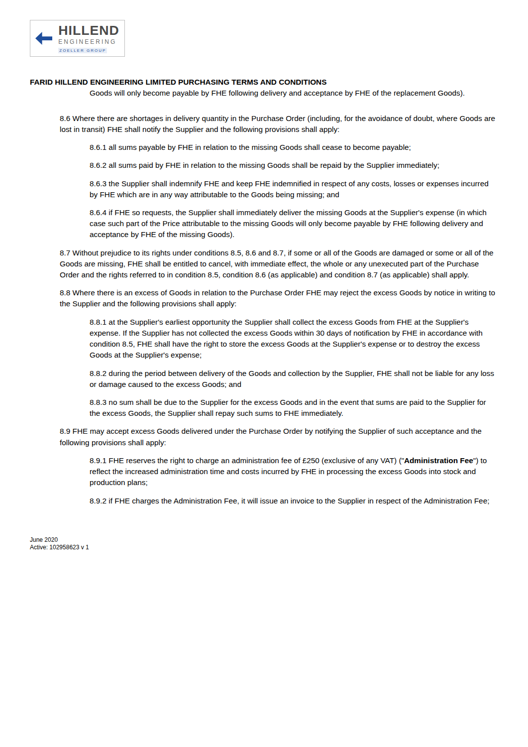HILLEND
ENGINEERING
ZOELLER GROUP
Farid Hillend Engineering Limited Purchasing Terms and Conditions
Goods will only become payable by FHE following delivery and acceptance by FHE of the replacement Goods).
8.6 Where there are shortages in delivery quantity in the Purchase Order (including, for the avoidance of doubt, where Goods are lost in transit) FHE shall notify the Supplier and the following provisions shall apply:
8.6.1 all sums payable by FHE in relation to the missing Goods shall cease to become payable;
8.6.2 all sums paid by FHE in relation to the missing Goods shall be repaid by the Supplier immediately;
8.6.3 the Supplier shall indemnify FHE and keep FHE indemnified in respect of any costs, losses or expenses incurred by FHE which are in any way attributable to the Goods being missing; and
8.6.4 if FHE so requests, the Supplier shall immediately deliver the missing Goods at the Supplier's expense (in which case such part of the Price attributable to the missing Goods will only become payable by FHE following delivery and acceptance by FHE of the missing Goods).
8.7 Without prejudice to its rights under conditions 8.5, 8.6 and 8.7, if some or all of the Goods are damaged or some or all of the Goods are missing, FHE shall be entitled to cancel, with immediate effect, the whole or any unexecuted part of the Purchase Order and the rights referred to in condition 8.5, condition 8.6 (as applicable) and condition 8.7 (as applicable) shall apply.
8.8 Where there is an excess of Goods in relation to the Purchase Order FHE may reject the excess Goods by notice in writing to the Supplier and the following provisions shall apply:
8.8.1 at the Supplier's earliest opportunity the Supplier shall collect the excess Goods from FHE at the Supplier's expense. If the Supplier has not collected the excess Goods within 30 days of notification by FHE in accordance with condition 8.5, FHE shall have the right to store the excess Goods at the Supplier's expense or to destroy the excess Goods at the Supplier's expense;
8.8.2 during the period between delivery of the Goods and collection by the Supplier, FHE shall not be liable for any loss or damage caused to the excess Goods; and
8.8.3 no sum shall be due to the Supplier for the excess Goods and in the event that sums are paid to the Supplier for the excess Goods, the Supplier shall repay such sums to FHE immediately.
8.9 FHE may accept excess Goods delivered under the Purchase Order by notifying the Supplier of such acceptance and the following provisions shall apply:
8.9.1 FHE reserves the right to charge an administration fee of £250 (exclusive of any VAT) ("Administration Fee") to reflect the increased administration time and costs incurred by FHE in processing the excess Goods into stock and production plans;
8.9.2 if FHE charges the Administration Fee, it will issue an invoice to the Supplier in respect of the Administration Fee;
June 2020
Active: 102958623 v 1